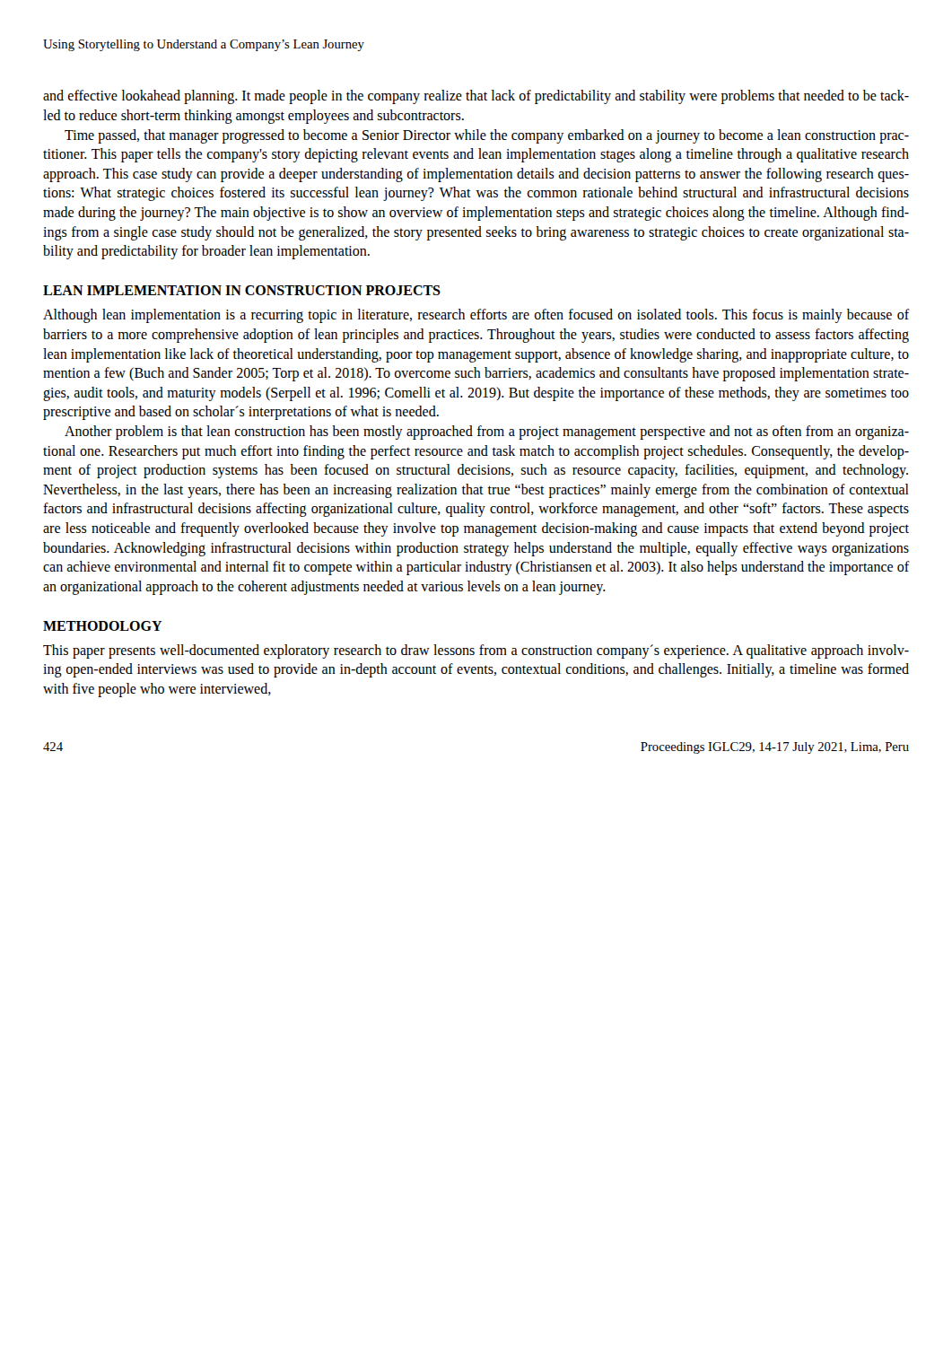Using Storytelling to Understand a Company’s Lean Journey
and effective lookahead planning. It made people in the company realize that lack of predictability and stability were problems that needed to be tackled to reduce short-term thinking amongst employees and subcontractors.
Time passed, that manager progressed to become a Senior Director while the company embarked on a journey to become a lean construction practitioner. This paper tells the company's story depicting relevant events and lean implementation stages along a timeline through a qualitative research approach. This case study can provide a deeper understanding of implementation details and decision patterns to answer the following research questions: What strategic choices fostered its successful lean journey? What was the common rationale behind structural and infrastructural decisions made during the journey? The main objective is to show an overview of implementation steps and strategic choices along the timeline. Although findings from a single case study should not be generalized, the story presented seeks to bring awareness to strategic choices to create organizational stability and predictability for broader lean implementation.
Lean Implementation in Construction Projects
Although lean implementation is a recurring topic in literature, research efforts are often focused on isolated tools. This focus is mainly because of barriers to a more comprehensive adoption of lean principles and practices. Throughout the years, studies were conducted to assess factors affecting lean implementation like lack of theoretical understanding, poor top management support, absence of knowledge sharing, and inappropriate culture, to mention a few (Buch and Sander 2005; Torp et al. 2018). To overcome such barriers, academics and consultants have proposed implementation strategies, audit tools, and maturity models (Serpell et al. 1996; Comelli et al. 2019). But despite the importance of these methods, they are sometimes too prescriptive and based on scholar´s interpretations of what is needed.
Another problem is that lean construction has been mostly approached from a project management perspective and not as often from an organizational one. Researchers put much effort into finding the perfect resource and task match to accomplish project schedules. Consequently, the development of project production systems has been focused on structural decisions, such as resource capacity, facilities, equipment, and technology. Nevertheless, in the last years, there has been an increasing realization that true “best practices” mainly emerge from the combination of contextual factors and infrastructural decisions affecting organizational culture, quality control, workforce management, and other “soft” factors. These aspects are less noticeable and frequently overlooked because they involve top management decision-making and cause impacts that extend beyond project boundaries. Acknowledging infrastructural decisions within production strategy helps understand the multiple, equally effective ways organizations can achieve environmental and internal fit to compete within a particular industry (Christiansen et al. 2003). It also helps understand the importance of an organizational approach to the coherent adjustments needed at various levels on a lean journey.
Methodology
This paper presents well-documented exploratory research to draw lessons from a construction company´s experience. A qualitative approach involving open-ended interviews was used to provide an in-depth account of events, contextual conditions, and challenges. Initially, a timeline was formed with five people who were interviewed,
424 Proceedings IGLC29, 14-17 July 2021, Lima, Peru